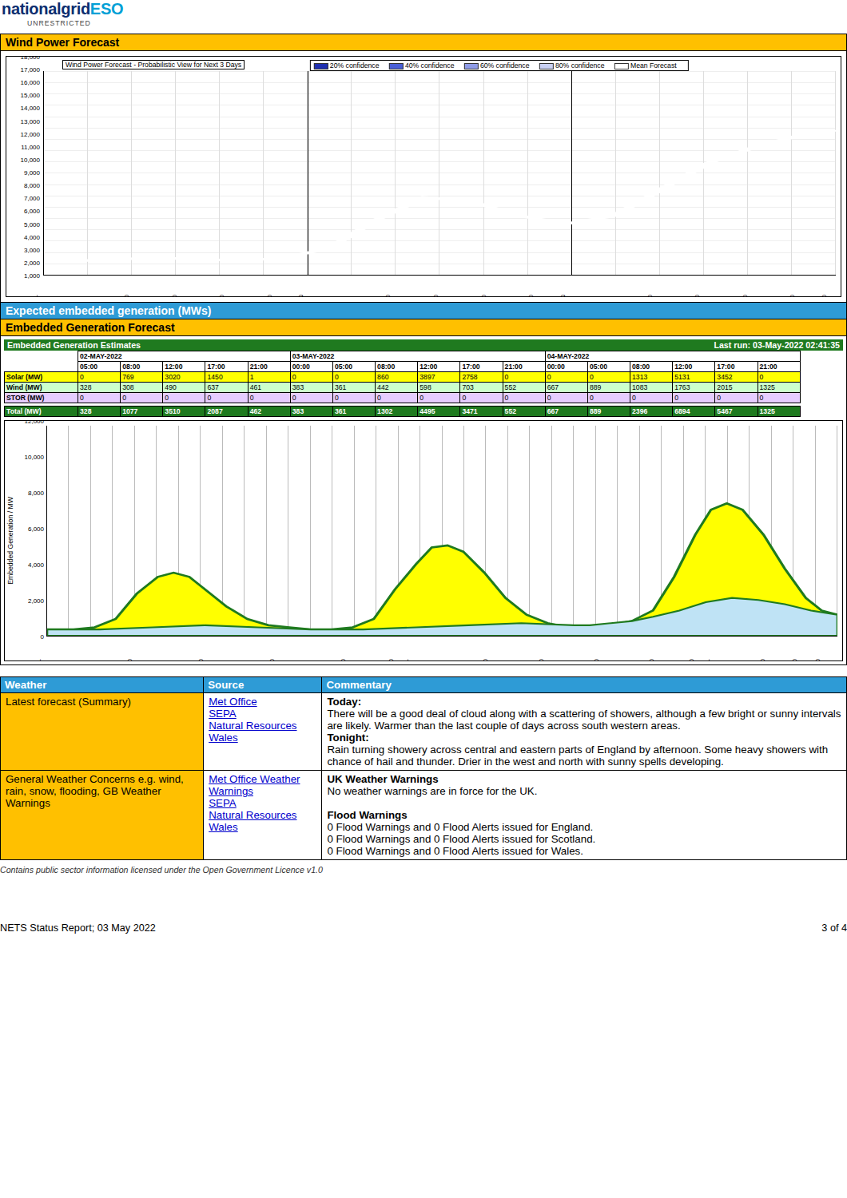national grid ESO
UNRESTRICTED
Wind Power Forecast
Wind Power Forecast - Probabilistic View for Next 3 Days
20% confidence 40% confidence 60% confidence 80% confidence Mean Forecast
18,000
17,000
16,000
15,000
14,000
13,000
12,000
11,000
10,000
9,000
8,000
7,000
6,000
5,000
4,000
3,000
2,000
1,000
03-MAY-
2022 6:00 8:00 12:00 17:00 21:00 04-MAY-
2022 6:00 8:00 12:00 17:00 21:00 05-MAY-
2022 6:00 8:00 12:00 17:00 21:00
Expected embedded generation (MWs)
Embedded Generation Forecast
Embedded Generation Estimates Last run: 03-May-2022 02:41:35
| | 02-MAY-2022 | 03-MAY-2022 | 04-MAY-2022 | |
| --- | --- | --- | --- | --- |
| | 05:00 | 08:00 | 12:00 | 17:00 | 21:00 | 00:00 | 05:00 | 08:00 | 12:00 | 17:00 | 21:00 | 00:00 | 05:00 | 08:00 | 12:00 | 17:00 | 21:00 |
| Solar (MW) | 0 | 769 | 3020 | 1450 | 1 | 0 | 0 | 860 | 3897 | 2758 | 0 | 0 | 0 | 1313 | 5131 | 3452 | 0 |
| Wind (MW) | 328 | 308 | 490 | 637 | 461 | 383 | 361 | 442 | 598 | 703 | 552 | 667 | 889 | 1083 | 1763 | 2015 | 1325 |
| STOR (MW) | 0 | 0 | 0 | 0 | 0 | 0 | 0 | 0 | 0 | 0 | 0 | 0 | 0 | 0 | 0 | 0 | 0 |
| Total (MW) | 328 | 1077 | 3510 | 2087 | 462 | 383 | 361 | 1302 | 4495 | 3471 | 552 | 667 | 889 | 2396 | 6894 | 5467 | 1325 |
Embedded Generation / MW
12,000
10,000
8,000
6,000
4,000
2,000
0
02-MAY-
2022 05:00 08:00 12:00 17:00 21:00 03-MAY-
2022 05:00 08:00 12:00 17:00 21:00 04-MAY-
2022 05:00 08:00 12:00
| Weather | Source | Commentary |
| --- | --- | --- |
| Latest forecast (Summary) | Met Office SEPA Natural Resources Wales | Today: There will be a good deal of cloud along with a scattering of showers, although a few bright or sunny intervals are likely. Warmer than the last couple of days across south western areas. Tonight: Rain turning showery across central and eastern parts of England by afternoon. Some heavy showers with chance of hail and thunder. Drier in the west and north with sunny spells developing. |
| General Weather Concerns e.g. wind, rain, snow, flooding, GB Weather Warnings | Met Office Weather Warnings SEPA Natural Resources Wales | UK Weather Warnings No weather warnings are in force for the UK. Flood Warnings 0 Flood Warnings and 0 Flood Alerts issued for England. 0 Flood Warnings and 0 Flood Alerts issued for Scotland. 0 Flood Warnings and 0 Flood Alerts issued for Wales. |
Contains public sector information licensed under the Open Government Licence v1.0
NETS Status Report; 03 May 2022 3 of 4